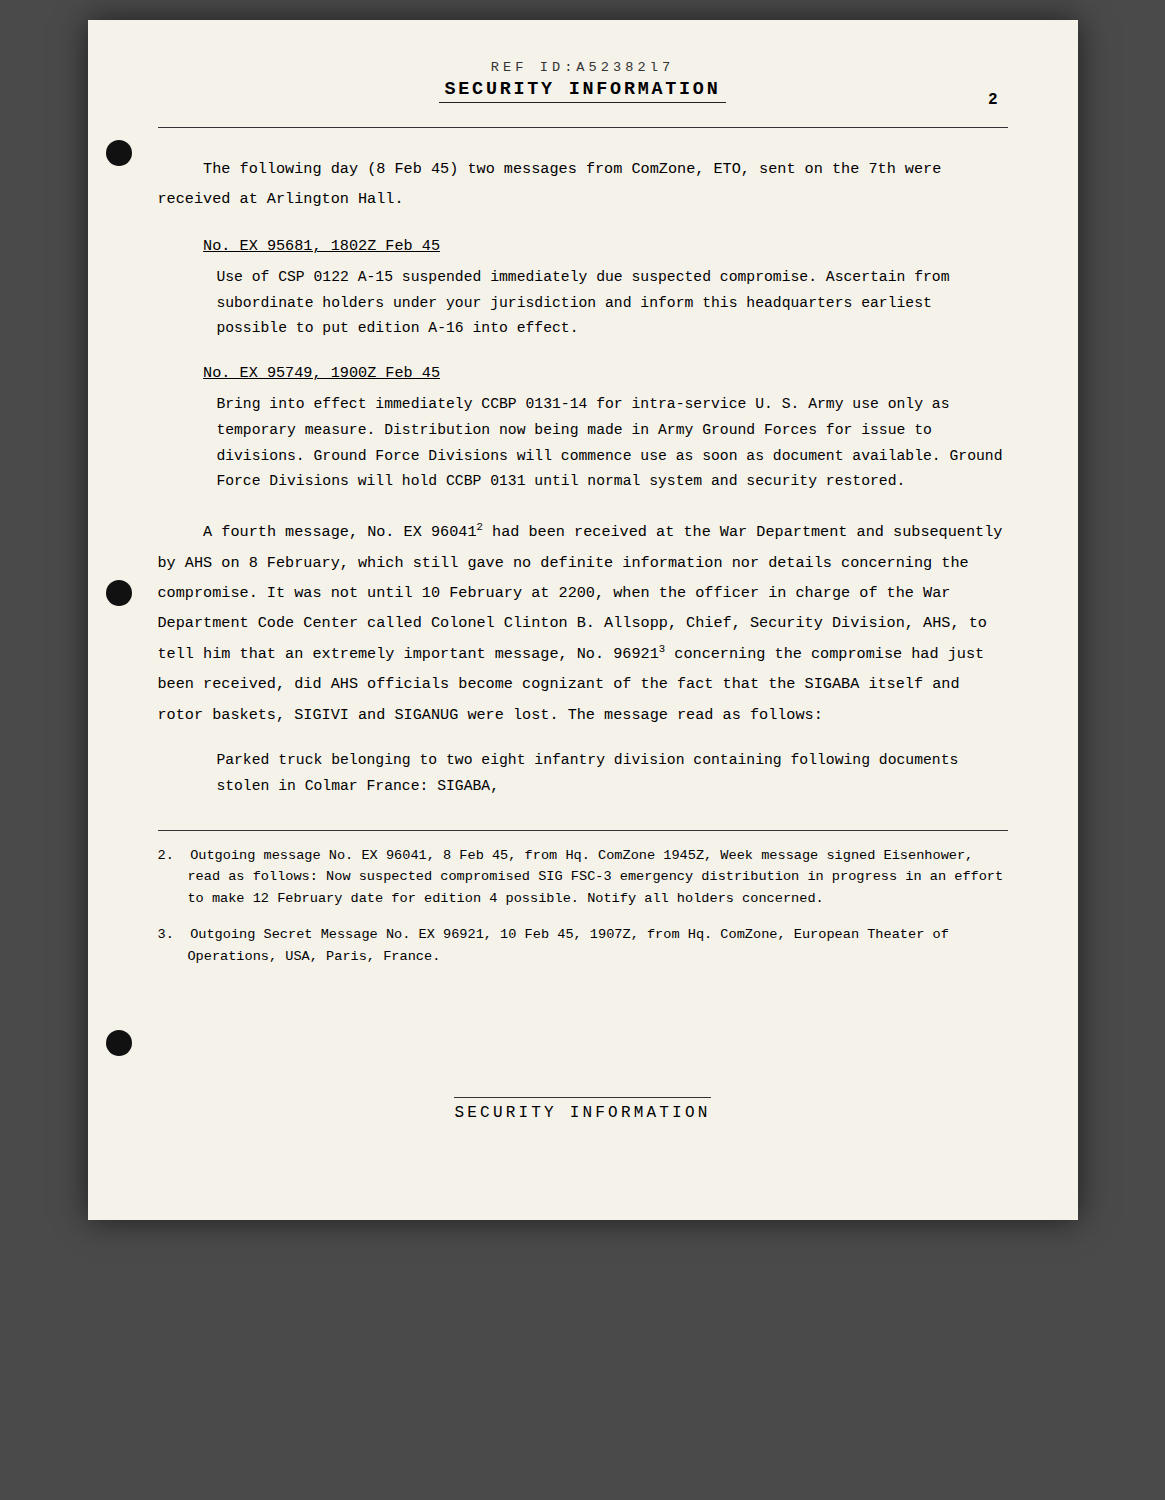REF ID:A52382l7
SECURITY INFORMATION
2
The following day (8 Feb 45) two messages from ComZone, ETO, sent on the 7th were received at Arlington Hall.
No. EX 95681, 1802Z Feb 45
Use of CSP 0122 A-15 suspended immediately due suspected compromise. Ascertain from subordinate holders under your jurisdiction and inform this headquarters earliest possible to put edition A-16 into effect.
No. EX 95749, 1900Z Feb 45
Bring into effect immediately CCBP 0131-14 for intra-service U. S. Army use only as temporary measure. Distribution now being made in Army Ground Forces for issue to divisions. Ground Force Divisions will commence use as soon as document available. Ground Force Divisions will hold CCBP 0131 until normal system and security restored.
A fourth message, No. EX 960412 had been received at the War Department and subsequently by AHS on 8 February, which still gave no definite information nor details concerning the compromise. It was not until 10 February at 2200, when the officer in charge of the War Department Code Center called Colonel Clinton B. Allsopp, Chief, Security Division, AHS, to tell him that an extremely important message, No. 969213 concerning the compromise had just been received, did AHS officials become cognizant of the fact that the SIGABA itself and rotor baskets, SIGIVI and SIGANUG were lost. The message read as follows:
Parked truck belonging to two eight infantry division containing following documents stolen in Colmar France: SIGABA,
2. Outgoing message No. EX 96041, 8 Feb 45, from Hq. ComZone 1945Z, Week message signed Eisenhower, read as follows: Now suspected compromised SIG FSC-3 emergency distribution in progress in an effort to make 12 February date for edition 4 possible. Notify all holders concerned.
3. Outgoing Secret Message No. EX 96921, 10 Feb 45, 1907Z, from Hq. ComZone, European Theater of Operations, USA, Paris, France.
SECURITY INFORMATION